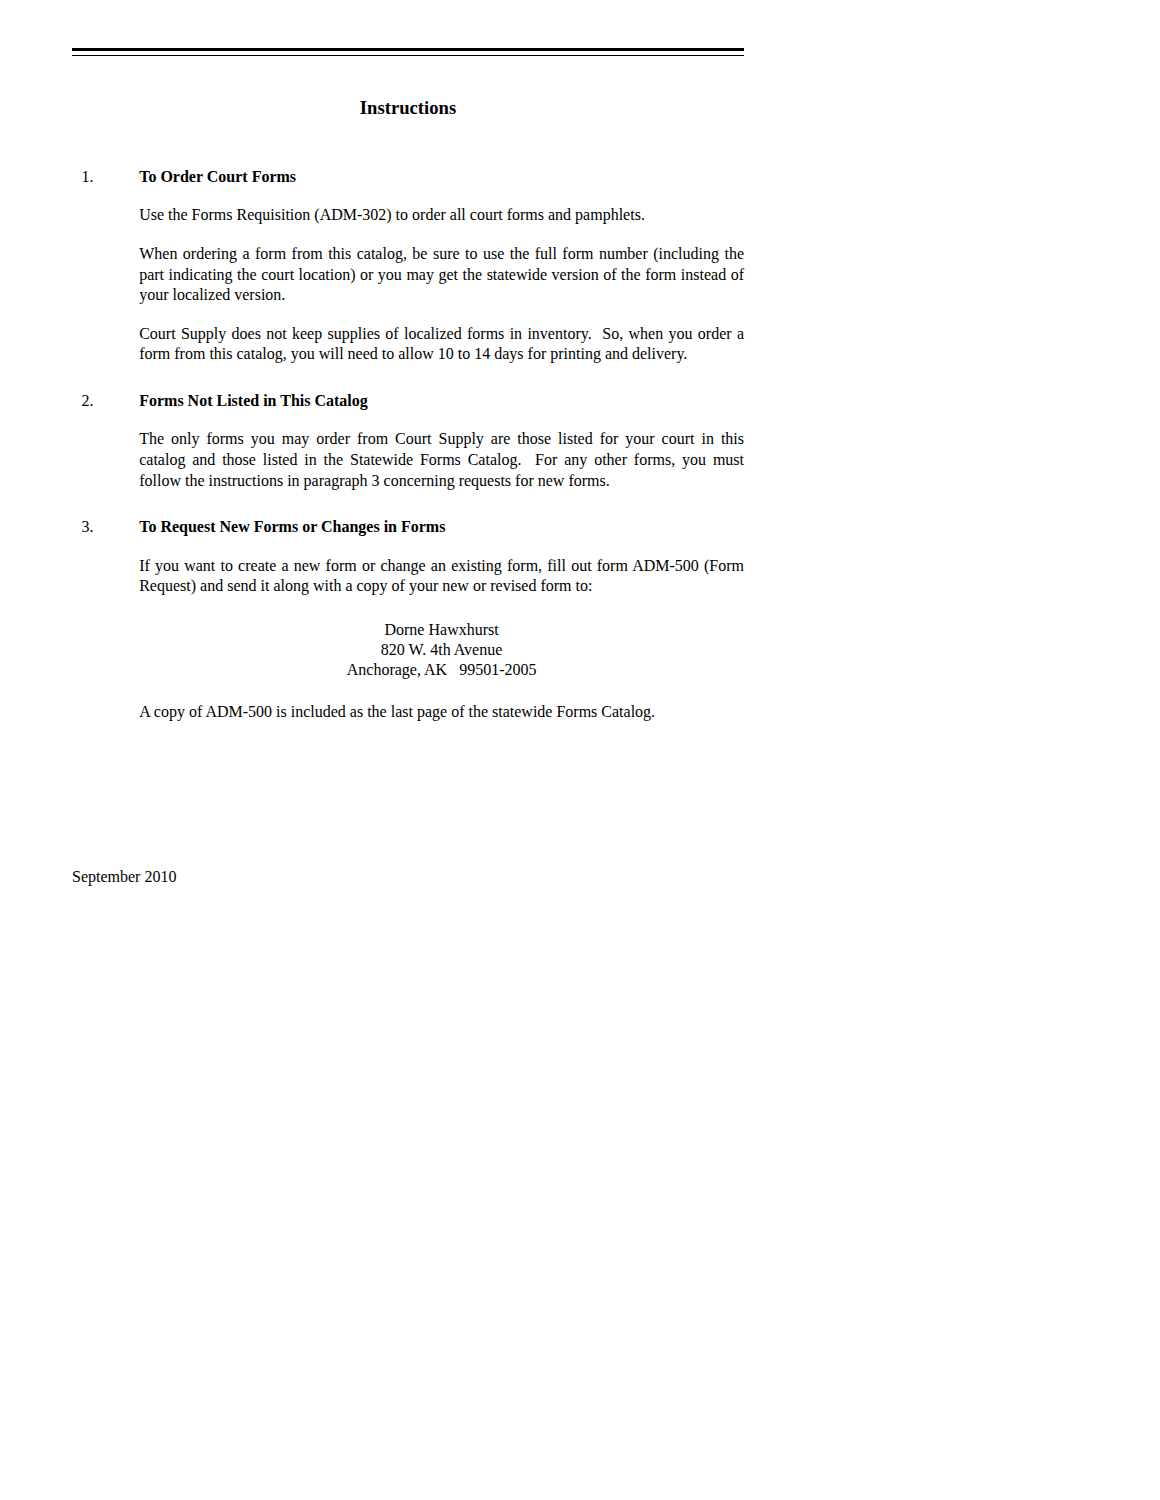Instructions
To Order Court Forms
Use the Forms Requisition (ADM-302) to order all court forms and pamphlets.
When ordering a form from this catalog, be sure to use the full form number (including the part indicating the court location) or you may get the statewide version of the form instead of your localized version.
Court Supply does not keep supplies of localized forms in inventory. So, when you order a form from this catalog, you will need to allow 10 to 14 days for printing and delivery.
Forms Not Listed in This Catalog
The only forms you may order from Court Supply are those listed for your court in this catalog and those listed in the Statewide Forms Catalog. For any other forms, you must follow the instructions in paragraph 3 concerning requests for new forms.
To Request New Forms or Changes in Forms
If you want to create a new form or change an existing form, fill out form ADM-500 (Form Request) and send it along with a copy of your new or revised form to:
Dorne Hawxhurst
820 W. 4th Avenue
Anchorage, AK 99501-2005
A copy of ADM-500 is included as the last page of the statewide Forms Catalog.
September 2010